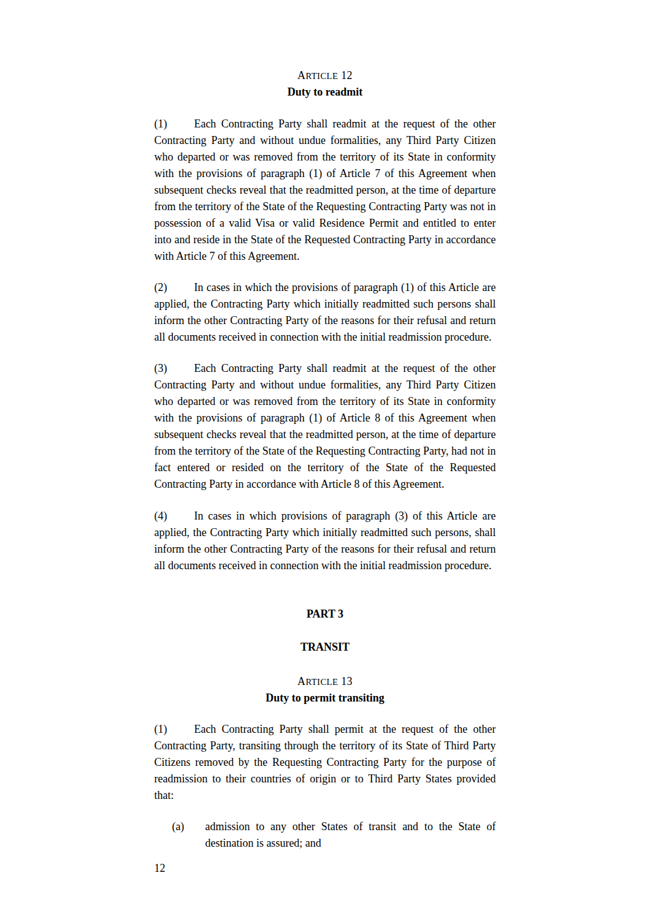ARTICLE 12 Duty to readmit
(1) Each Contracting Party shall readmit at the request of the other Contracting Party and without undue formalities, any Third Party Citizen who departed or was removed from the territory of its State in conformity with the provisions of paragraph (1) of Article 7 of this Agreement when subsequent checks reveal that the readmitted person, at the time of departure from the territory of the State of the Requesting Contracting Party was not in possession of a valid Visa or valid Residence Permit and entitled to enter into and reside in the State of the Requested Contracting Party in accordance with Article 7 of this Agreement.
(2) In cases in which the provisions of paragraph (1) of this Article are applied, the Contracting Party which initially readmitted such persons shall inform the other Contracting Party of the reasons for their refusal and return all documents received in connection with the initial readmission procedure.
(3) Each Contracting Party shall readmit at the request of the other Contracting Party and without undue formalities, any Third Party Citizen who departed or was removed from the territory of its State in conformity with the provisions of paragraph (1) of Article 8 of this Agreement when subsequent checks reveal that the readmitted person, at the time of departure from the territory of the State of the Requesting Contracting Party, had not in fact entered or resided on the territory of the State of the Requested Contracting Party in accordance with Article 8 of this Agreement.
(4) In cases in which provisions of paragraph (3) of this Article are applied, the Contracting Party which initially readmitted such persons, shall inform the other Contracting Party of the reasons for their refusal and return all documents received in connection with the initial readmission procedure.
PART 3
TRANSIT
ARTICLE 13 Duty to permit transiting
(1) Each Contracting Party shall permit at the request of the other Contracting Party, transiting through the territory of its State of Third Party Citizens removed by the Requesting Contracting Party for the purpose of readmission to their countries of origin or to Third Party States provided that:
(a) admission to any other States of transit and to the State of destination is assured; and
12